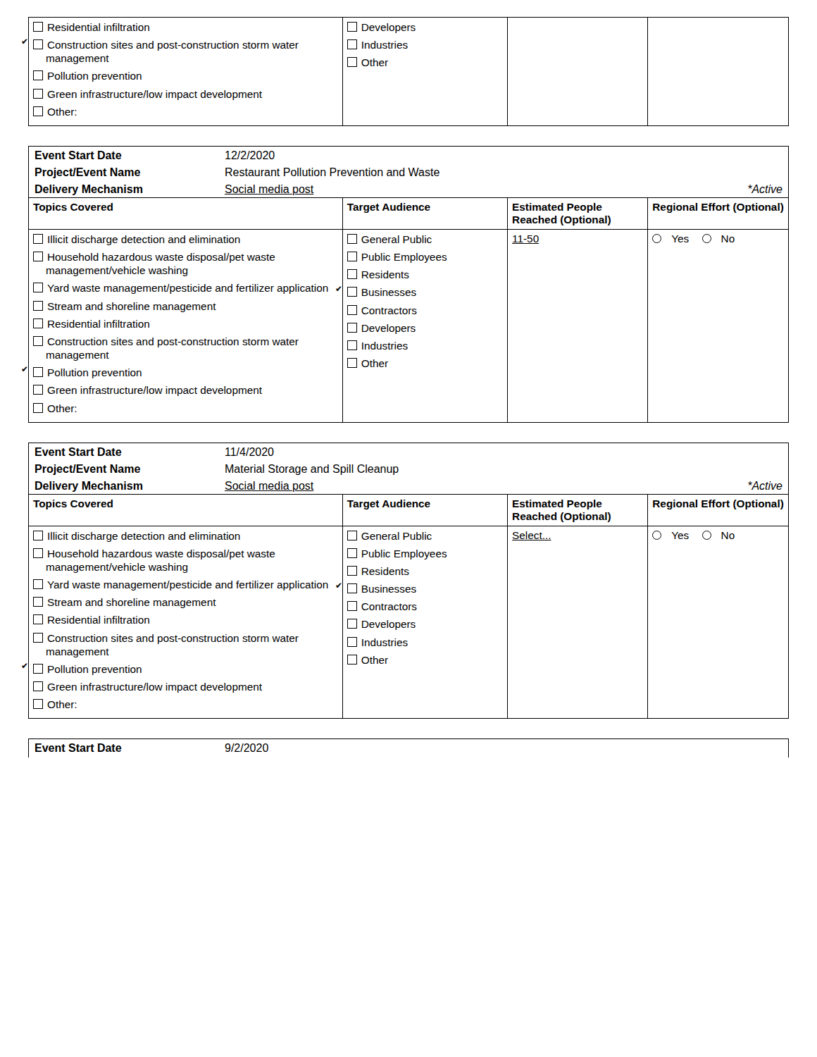| Residential infiltration Construction sites and post-construction storm water management Pollution prevention Green infrastructure/low impact development Other: | Developers Industries Other | | |
Event Start Date
12/2/2020
Project/Event Name
Restaurant Pollution Prevention and Waste
Delivery Mechanism
Social media post
*Active
| Topics Covered | Target Audience | Estimated People Reached (Optional) | Regional Effort (Optional) |
| --- | --- | --- | --- |
| Illicit discharge detection and elimination Household hazardous waste disposal/pet waste management/vehicle washing Yard waste management/pesticide and fertilizer application Stream and shoreline management Residential infiltration Construction sites and post-construction storm water management Pollution prevention Green infrastructure/low impact development Other: | General Public Public Employees Residents Businesses Contractors Developers Industries Other | 11-50 | Yes No |
Event Start Date
11/4/2020
Project/Event Name
Material Storage and Spill Cleanup
Delivery Mechanism
Social media post
*Active
| Topics Covered | Target Audience | Estimated People Reached (Optional) | Regional Effort (Optional) |
| --- | --- | --- | --- |
| Illicit discharge detection and elimination Household hazardous waste disposal/pet waste management/vehicle washing Yard waste management/pesticide and fertilizer application Stream and shoreline management Residential infiltration Construction sites and post-construction storm water management Pollution prevention Green infrastructure/low impact development Other: | General Public Public Employees Residents Businesses Contractors Developers Industries Other | Select... | Yes No |
Event Start Date
9/2/2020